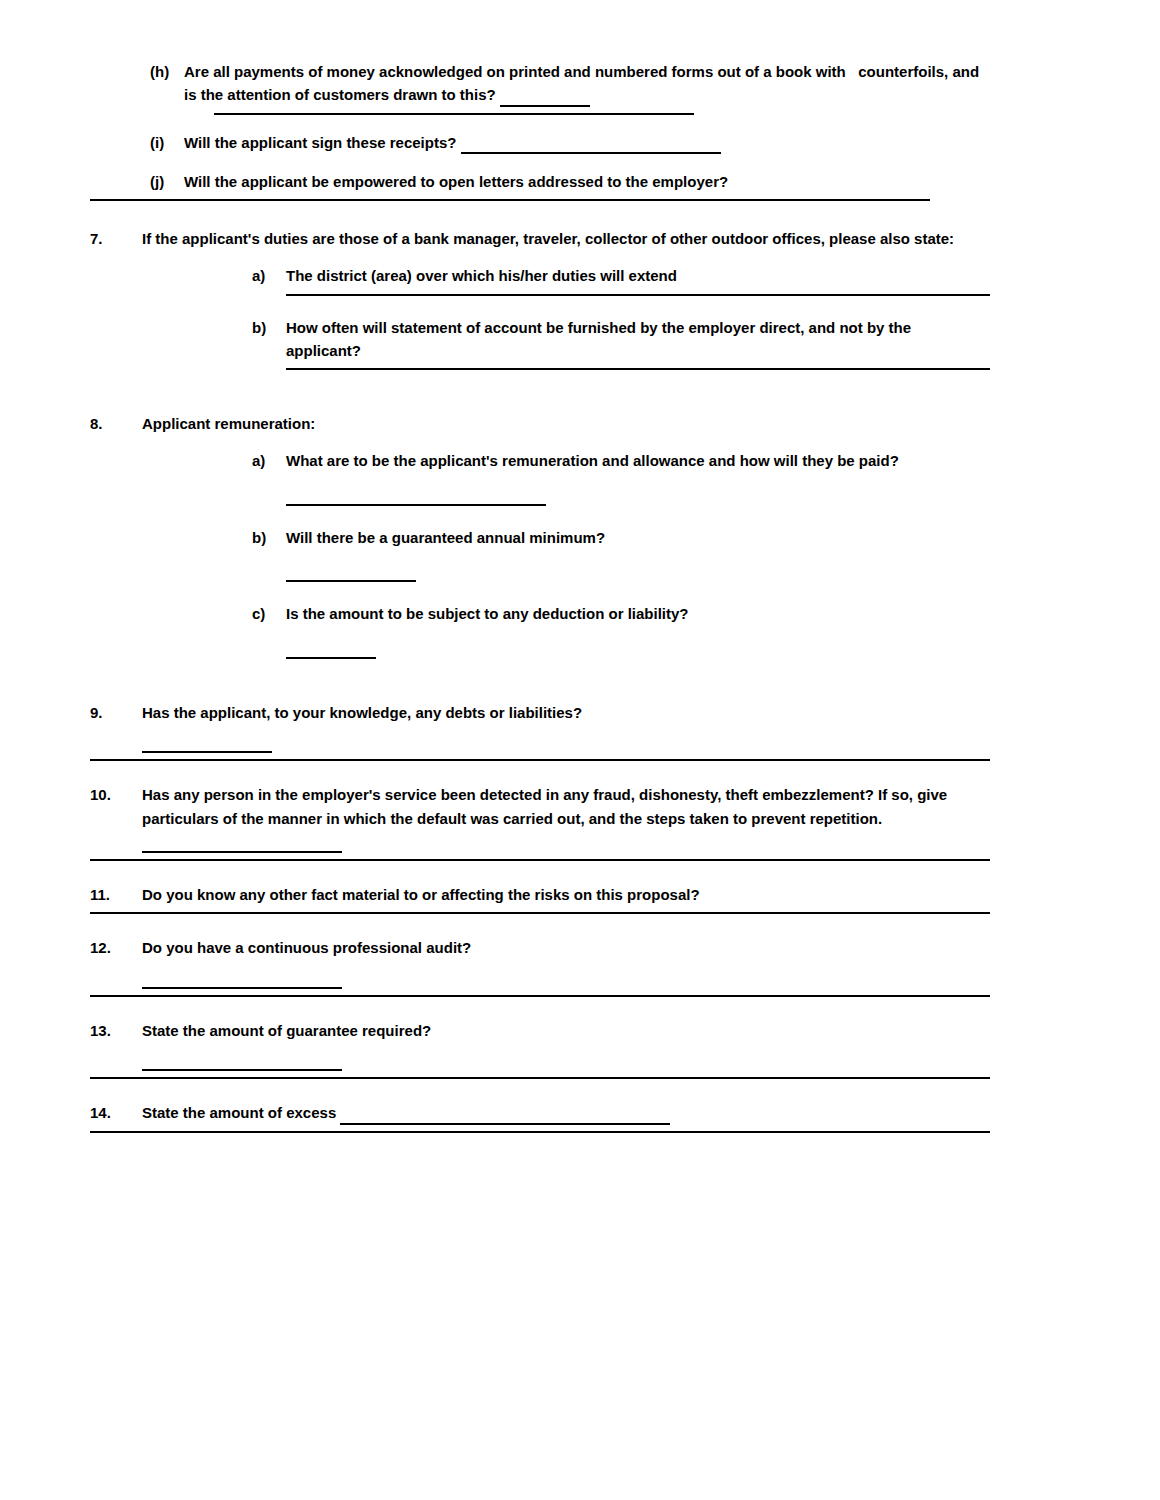(h)
Are all payments of money acknowledged on printed and numbered forms out of a book with counterfoils, and is the attention of customers drawn to this?
(i)
Will the applicant sign these receipts?
(j)
Will the applicant be empowered to open letters addressed to the employer?
7.
If the applicant's duties are those of a bank manager, traveler, collector of other outdoor offices, please also state:
a)
The district (area) over which his/her duties will extend
b)
How often will statement of account be furnished by the employer direct, and not by the applicant?
8.
Applicant remuneration:
a)
What are to be the applicant's remuneration and allowance and how will they be paid?
b)
Will there be a guaranteed annual minimum?
c)
Is the amount to be subject to any deduction or liability?
9.
Has the applicant, to your knowledge, any debts or liabilities?
10.
Has any person in the employer's service been detected in any fraud, dishonesty, theft embezzlement? If so, give particulars of the manner in which the default was carried out, and the steps taken to prevent repetition.
11.
Do you know any other fact material to or affecting the risks on this proposal?
12.
Do you have a continuous professional audit?
13.
State the amount of guarantee required?
14.
State the amount of excess